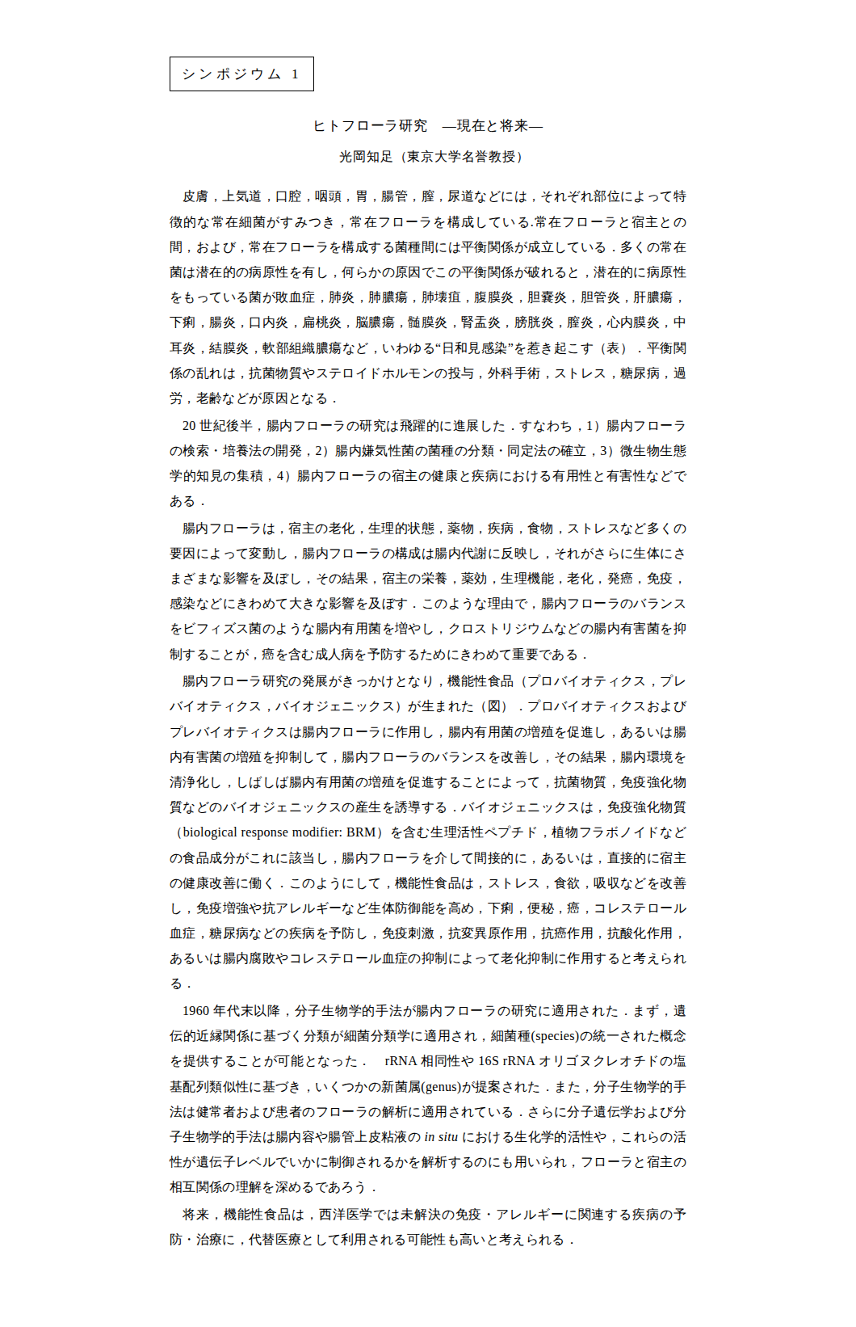シンポジウム 1
ヒトフローラ研究　—現在と将来—
光岡知足（東京大学名誉教授）
皮膚，上気道，口腔，咽頭，胃，腸管，膣，尿道などには，それぞれ部位によって特徴的な常在細菌がすみつき，常在フローラを構成している.常在フローラと宿主との間，および，常在フローラを構成する菌種間には平衡関係が成立している．多くの常在菌は潜在的の病原性を有し，何らかの原因でこの平衡関係が破れると，潜在的に病原性をもっている菌が敗血症，肺炎，肺膿瘍，肺壊疽，腹膜炎，胆嚢炎，胆管炎，肝膿瘍，下痢，腸炎，口内炎，扁桃炎，脳膿瘍，髄膜炎，腎盂炎，膀胱炎，膣炎，心内膜炎，中耳炎，結膜炎，軟部組織膿瘍など，いわゆる“日和見感染”を惹き起こす（表）．平衡関係の乱れは，抗菌物質やステロイドホルモンの投与，外科手術，ストレス，糖尿病，過労，老齢などが原因となる．
20 世紀後半，腸内フローラの研究は飛躍的に進展した．すなわち，1）腸内フローラの検索・培養法の開発，2）腸内嫌気性菌の菌種の分類・同定法の確立，3）微生物生態学的知見の集積，4）腸内フローラの宿主の健康と疾病における有用性と有害性などである．
腸内フローラは，宿主の老化，生理的状態，薬物，疾病，食物，ストレスなど多くの要因によって変動し，腸内フローラの構成は腸内代謝に反映し，それがさらに生体にさまざまな影響を及ぼし，その結果，宿主の栄養，薬効，生理機能，老化，発癌，免疫，感染などにきわめて大きな影響を及ぼす．このような理由で，腸内フローラのバランスをビフィズス菌のような腸内有用菌を増やし，クロストリジウムなどの腸内有害菌を抑制することが，癌を含む成人病を予防するためにきわめて重要である．
腸内フローラ研究の発展がきっかけとなり，機能性食品（プロバイオティクス，プレバイオティクス，バイオジェニックス）が生まれた（図）．プロバイオティクスおよびプレバイオティクスは腸内フローラに作用し，腸内有用菌の増殖を促進し，あるいは腸内有害菌の増殖を抑制して，腸内フローラのバランスを改善し，その結果，腸内環境を清浄化し，しばしば腸内有用菌の増殖を促進することによって，抗菌物質，免疫強化物質などのバイオジェニックスの産生を誘導する．バイオジェニックスは，免疫強化物質（biological response modifier: BRM）を含む生理活性ペプチド，植物フラボノイドなどの食品成分がこれに該当し，腸内フローラを介して間接的に，あるいは，直接的に宿主の健康改善に働く．このようにして，機能性食品は，ストレス，食欲，吸収などを改善し，免疫増強や抗アレルギーなど生体防御能を高め，下痢，便秘，癌，コレステロール血症，糖尿病などの疾病を予防し，免疫刺激，抗変異原作用，抗癌作用，抗酸化作用，あるいは腸内腐敗やコレステロール血症の抑制によって老化抑制に作用すると考えられる．
1960 年代末以降，分子生物学的手法が腸内フローラの研究に適用された．まず，遺伝的近縁関係に基づく分類が細菌分類学に適用され，細菌種(species)の統一された概念を提供することが可能となった．　rRNA 相同性や 16S rRNA オリゴヌクレオチドの塩基配列類似性に基づき，いくつかの新菌属(genus)が提案された．また，分子生物学的手法は健常者および患者のフローラの解析に適用されている．さらに分子遺伝学および分子生物学的手法は腸内容や腸管上皮粘液の in situ における生化学的活性や，これらの活性が遺伝子レベルでいかに制御されるかを解析するのにも用いられ，フローラと宿主の相互関係の理解を深めるであろう．
将来，機能性食品は，西洋医学では未解決の免疫・アレルギーに関連する疾病の予防・治療に，代替医療として利用される可能性も高いと考えられる．